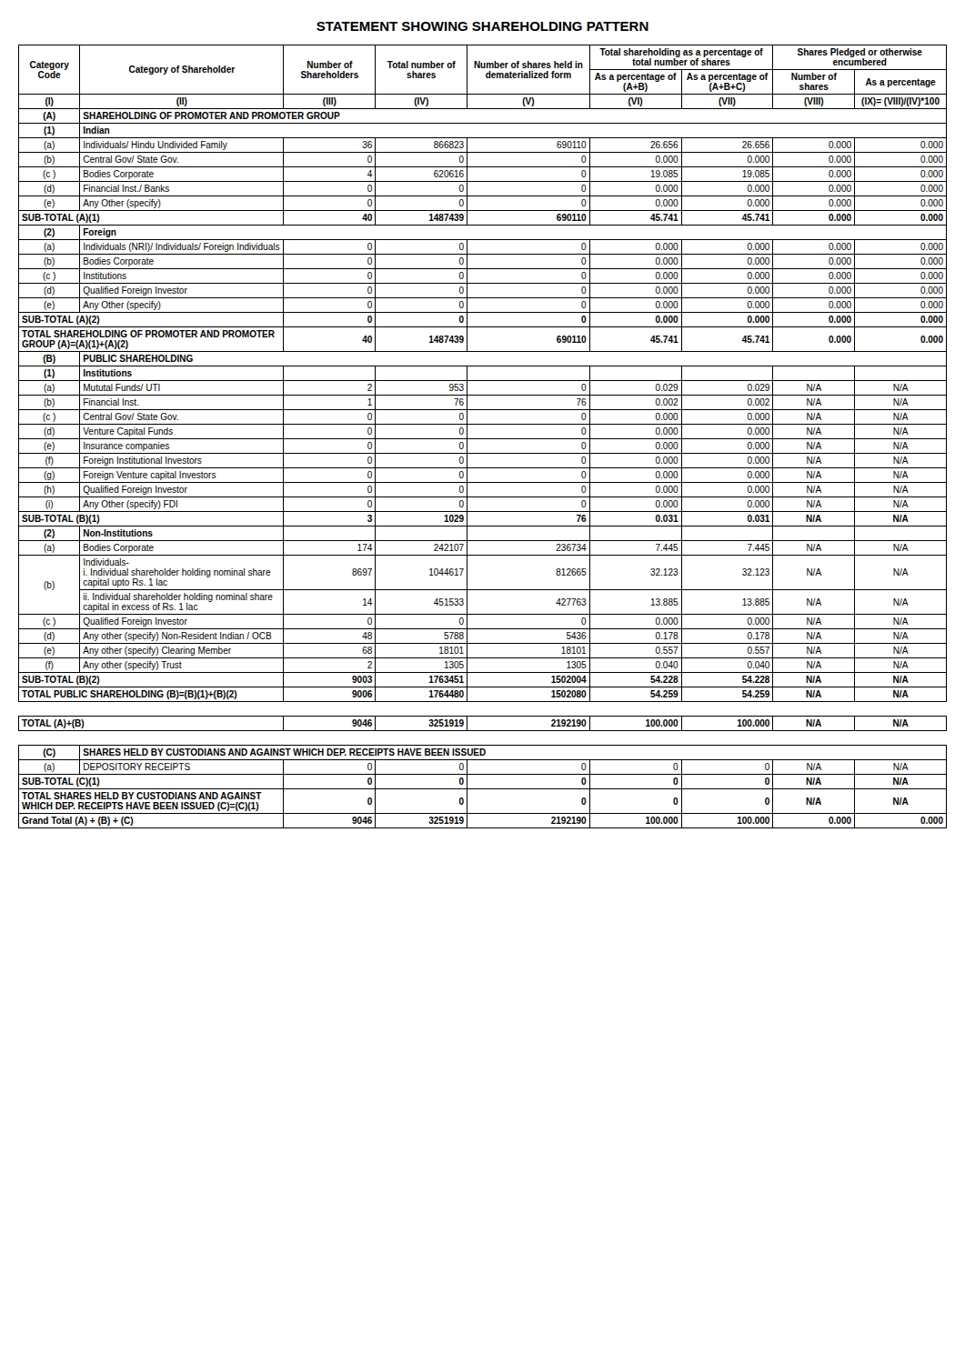STATEMENT SHOWING SHAREHOLDING PATTERN
| Category Code | Category of Shareholder | Number of Shareholders | Total number of shares | Number of shares held in dematerialized form | Total shareholding as a percentage of total number of shares | Shares Pledged or otherwise encumbered |
| --- | --- | --- | --- | --- | --- | --- |
| As a percentage of (A+B) | As a percentage of (A+B+C) | Number of shares | As a percentage |
| (I) | (II) | (III) | (IV) | (V) | (VI) | (VII) | (VIII) | (IX)= (VIII)/(IV)*100 |
| (A) | SHAREHOLDING OF PROMOTER AND PROMOTER GROUP |
| (1) | Indian |
| (a) | Individuals/ Hindu Undivided Family | 36 | 866823 | 690110 | 26.656 | 26.656 | 0.000 | 0.000 |
| (b) | Central Gov/ State Gov. | 0 | 0 | 0 | 0.000 | 0.000 | 0.000 | 0.000 |
| (c ) | Bodies Corporate | 4 | 620616 | 0 | 19.085 | 19.085 | 0.000 | 0.000 |
| (d) | Financial Inst./ Banks | 0 | 0 | 0 | 0.000 | 0.000 | 0.000 | 0.000 |
| (e) | Any Other (specify) | 0 | 0 | 0 | 0.000 | 0.000 | 0.000 | 0.000 |
| SUB-TOTAL (A)(1) | 40 | 1487439 | 690110 | 45.741 | 45.741 | 0.000 | 0.000 |
| (2) | Foreign |
| (a) | Individuals (NRI)/ Individuals/ Foreign Individuals | 0 | 0 | 0 | 0.000 | 0.000 | 0.000 | 0.000 |
| (b) | Bodies Corporate | 0 | 0 | 0 | 0.000 | 0.000 | 0.000 | 0.000 |
| (c ) | Institutions | 0 | 0 | 0 | 0.000 | 0.000 | 0.000 | 0.000 |
| (d) | Qualified Foreign Investor | 0 | 0 | 0 | 0.000 | 0.000 | 0.000 | 0.000 |
| (e) | Any Other (specify) | 0 | 0 | 0 | 0.000 | 0.000 | 0.000 | 0.000 |
| SUB-TOTAL (A)(2) | 0 | 0 | 0 | 0.000 | 0.000 | 0.000 | 0.000 |
| TOTAL SHAREHOLDING OF PROMOTER AND PROMOTER GROUP (A)=(A)(1)+(A)(2) | 40 | 1487439 | 690110 | 45.741 | 45.741 | 0.000 | 0.000 |
| (B) | PUBLIC SHAREHOLDING |
| (1) | Institutions | | | | | | | |
| (a) | Mututal Funds/ UTI | 2 | 953 | 0 | 0.029 | 0.029 | N/A | N/A |
| (b) | Financial Inst. | 1 | 76 | 76 | 0.002 | 0.002 | N/A | N/A |
| (c ) | Central Gov/ State Gov. | 0 | 0 | 0 | 0.000 | 0.000 | N/A | N/A |
| (d) | Venture Capital Funds | 0 | 0 | 0 | 0.000 | 0.000 | N/A | N/A |
| (e) | Insurance companies | 0 | 0 | 0 | 0.000 | 0.000 | N/A | N/A |
| (f) | Foreign Institutional Investors | 0 | 0 | 0 | 0.000 | 0.000 | N/A | N/A |
| (g) | Foreign Venture capital Investors | 0 | 0 | 0 | 0.000 | 0.000 | N/A | N/A |
| (h) | Qualified Foreign Investor | 0 | 0 | 0 | 0.000 | 0.000 | N/A | N/A |
| (i) | Any Other (specify) FDI | 0 | 0 | 0 | 0.000 | 0.000 | N/A | N/A |
| SUB-TOTAL (B)(1) | 3 | 1029 | 76 | 0.031 | 0.031 | N/A | N/A |
| (2) | Non-Institutions | | | | | | | |
| (a) | Bodies Corporate | 174 | 242107 | 236734 | 7.445 | 7.445 | N/A | N/A |
| (b) | Individuals- i. Individual shareholder holding nominal share capital upto Rs. 1 lac | 8697 | 1044617 | 812665 | 32.123 | 32.123 | N/A | N/A |
| ii. Individual shareholder holding nominal share capital in excess of Rs. 1 lac | 14 | 451533 | 427763 | 13.885 | 13.885 | N/A | N/A |
| (c ) | Qualified Foreign Investor | 0 | 0 | 0 | 0.000 | 0.000 | N/A | N/A |
| (d) | Any other (specify) Non-Resident Indian / OCB | 48 | 5788 | 5436 | 0.178 | 0.178 | N/A | N/A |
| (e) | Any other (specify) Clearing Member | 68 | 18101 | 18101 | 0.557 | 0.557 | N/A | N/A |
| (f) | Any other (specify) Trust | 2 | 1305 | 1305 | 0.040 | 0.040 | N/A | N/A |
| SUB-TOTAL (B)(2) | 9003 | 1763451 | 1502004 | 54.228 | 54.228 | N/A | N/A |
| TOTAL PUBLIC SHAREHOLDING (B)=(B)(1)+(B)(2) | 9006 | 1764480 | 1502080 | 54.259 | 54.259 | N/A | N/A |
| TOTAL (A)+(B) | 9046 | 3251919 | 2192190 | 100.000 | 100.000 | N/A | N/A |
| (C) | SHARES HELD BY CUSTODIANS AND AGAINST WHICH DEP. RECEIPTS HAVE BEEN ISSUED |
| (a) | DEPOSITORY RECEIPTS | 0 | 0 | 0 | 0 | 0 | N/A | N/A |
| SUB-TOTAL (C)(1) | 0 | 0 | 0 | 0 | 0 | N/A | N/A |
| TOTAL SHARES HELD BY CUSTODIANS AND AGAINST WHICH DEP. RECEIPTS HAVE BEEN ISSUED (C)=(C)(1) | 0 | 0 | 0 | 0 | 0 | N/A | N/A |
| Grand Total (A) + (B) + (C) | 9046 | 3251919 | 2192190 | 100.000 | 100.000 | 0.000 | 0.000 |